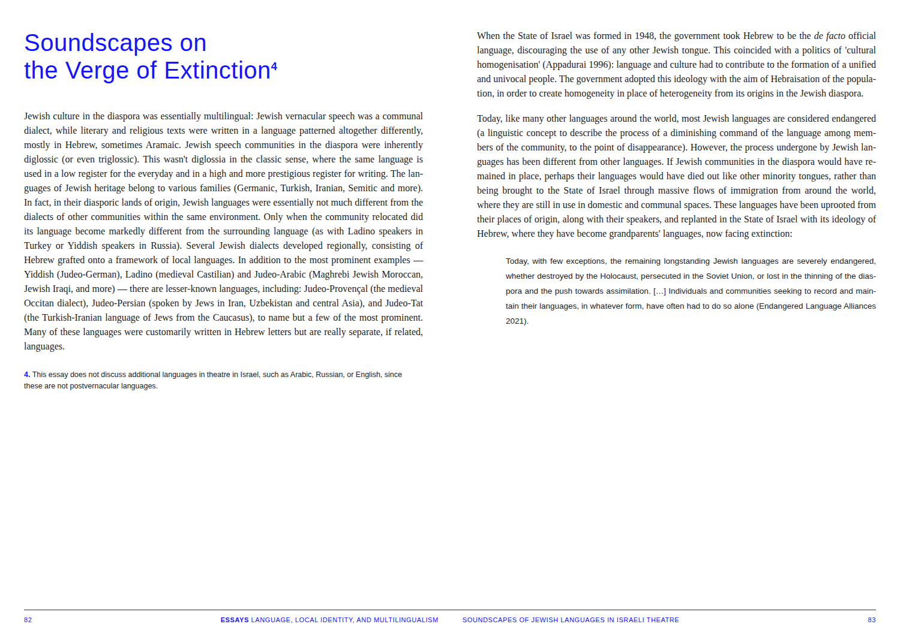Soundscapes on
the Verge of Extinction4
Jewish culture in the diaspora was essentially multilingual: Jewish vernacular speech was a communal dialect, while literary and religious texts were written in a language patterned altogether differently, mostly in Hebrew, sometimes Aramaic. Jewish speech communities in the diaspora were inherently diglossic (or even triglossic). This wasn't diglossia in the classic sense, where the same language is used in a low register for the everyday and in a high and more prestigious register for writing. The languages of Jewish heritage belong to various families (Germanic, Turkish, Iranian, Semitic and more). In fact, in their diasporic lands of origin, Jewish languages were essentially not much different from the dialects of other communities within the same environment. Only when the community relocated did its language become markedly different from the surrounding language (as with Ladino speakers in Turkey or Yiddish speakers in Russia). Several Jewish dialects developed regionally, consisting of Hebrew grafted onto a framework of local languages. In addition to the most prominent examples — Yiddish (Judeo-German), Ladino (medieval Castilian) and Judeo-Arabic (Maghrebi Jewish Moroccan, Jewish Iraqi, and more) — there are lesser-known languages, including: Judeo-Provençal (the medieval Occitan dialect), Judeo-Persian (spoken by Jews in Iran, Uzbekistan and central Asia), and Judeo-Tat (the Turkish-Iranian language of Jews from the Caucasus), to name but a few of the most prominent. Many of these languages were customarily written in Hebrew letters but are really separate, if related, languages.
4. This essay does not discuss additional languages in theatre in Israel, such as Arabic, Russian, or English, since these are not postvernacular languages.
When the State of Israel was formed in 1948, the government took Hebrew to be the de facto official language, discouraging the use of any other Jewish tongue. This coincided with a politics of 'cultural homogenisation' (Appadurai 1996): language and culture had to contribute to the formation of a unified and univocal people. The government adopted this ideology with the aim of Hebraisation of the population, in order to create homogeneity in place of heterogeneity from its origins in the Jewish diaspora.
Today, like many other languages around the world, most Jewish languages are considered endangered (a linguistic concept to describe the process of a diminishing command of the language among members of the community, to the point of disappearance). However, the process undergone by Jewish languages has been different from other languages. If Jewish communities in the diaspora would have remained in place, perhaps their languages would have died out like other minority tongues, rather than being brought to the State of Israel through massive flows of immigration from around the world, where they are still in use in domestic and communal spaces. These languages have been uprooted from their places of origin, along with their speakers, and replanted in the State of Israel with its ideology of Hebrew, where they have become grandparents' languages, now facing extinction:
Today, with few exceptions, the remaining longstanding Jewish languages are severely endangered, whether destroyed by the Holocaust, persecuted in the Soviet Union, or lost in the thinning of the diaspora and the push towards assimilation. […] Individuals and communities seeking to record and maintain their languages, in whatever form, have often had to do so alone (Endangered Language Alliances 2021).
82
ESSAYS Language, Local Identity, and Multilingualism
SOUNDSCAPES OF JEWISH LANGUAGES IN ISRAELI THEATRE
83